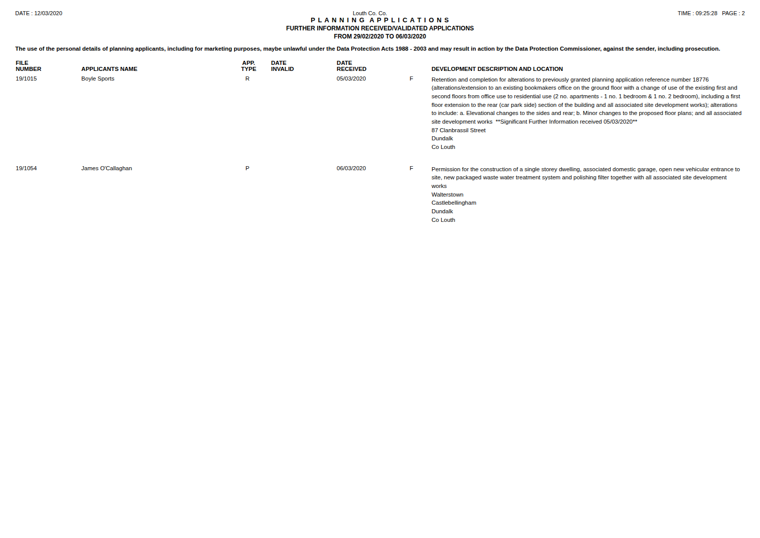DATE : 12/03/2020
Louth Co. Co.
TIME : 09:25:28 PAGE : 2
P L A N N I N G A P P L I C A T I O N S
FURTHER INFORMATION RECEIVED/VALIDATED APPLICATIONS
FROM 29/02/2020 TO 06/03/2020
The use of the personal details of planning applicants, including for marketing purposes, maybe unlawful under the Data Protection Acts 1988 - 2003 and may result in action by the Data Protection Commissioner, against the sender, including prosecution.
| FILE NUMBER | APPLICANTS NAME | APP. TYPE | DATE INVALID | DATE RECEIVED | | DEVELOPMENT DESCRIPTION AND LOCATION |
| --- | --- | --- | --- | --- | --- | --- |
| 19/1015 | Boyle Sports | R | | 05/03/2020 | F | Retention and completion for alterations to previously granted planning application reference number 18776 (alterations/extension to an existing bookmakers office on the ground floor with a change of use of the existing first and second floors from office use to residential use (2 no. apartments - 1 no. 1 bedroom & 1 no. 2 bedroom), including a first floor extension to the rear (car park side) section of the building and all associated site development works); alterations to include: a. Elevational changes to the sides and rear; b. Minor changes to the proposed floor plans; and all associated site development works **Significant Further Information received 05/03/2020** 87 Clanbrassil Street Dundalk Co Louth |
| 19/1054 | James O'Callaghan | P | | 06/03/2020 | F | Permission for the construction of a single storey dwelling, associated domestic garage, open new vehicular entrance to site, new packaged waste water treatment system and polishing filter together with all associated site development works Walterstown Castlebellingham Dundalk Co Louth |